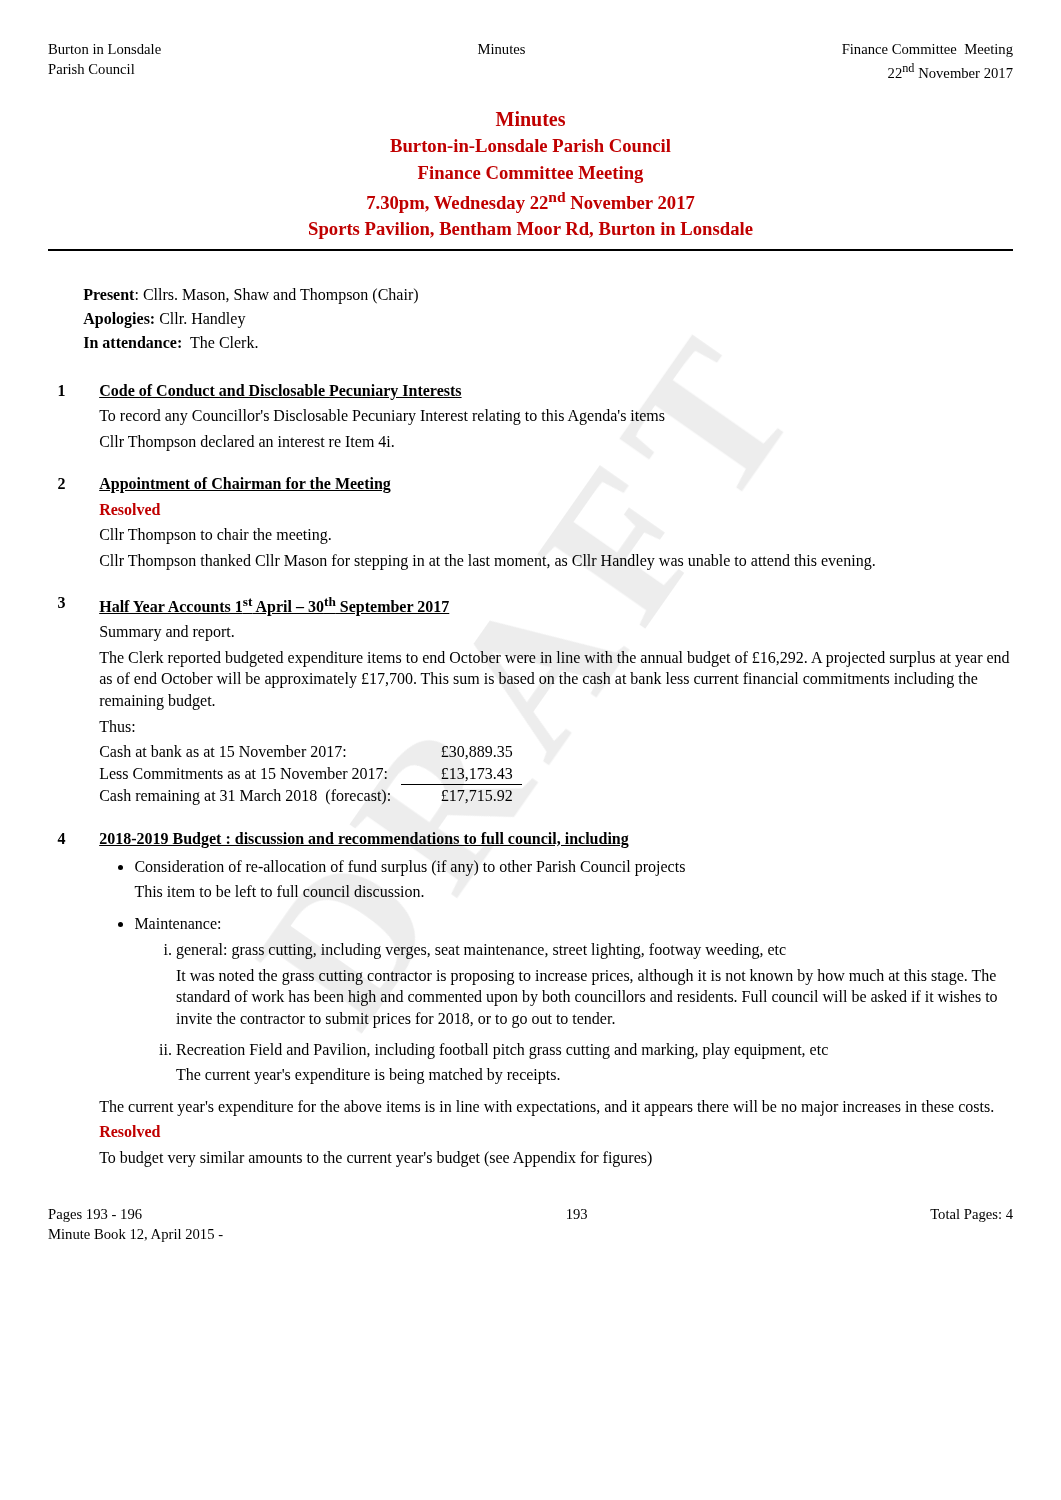DRAFT
Burton in Lonsdale Parish Council
Minutes
Finance Committee Meeting 22nd November 2017
Minutes
Burton-in-Lonsdale Parish Council
Finance Committee Meeting
7.30pm, Wednesday 22nd November 2017
Sports Pavilion, Bentham Moor Rd, Burton in Lonsdale
Present: Cllrs. Mason, Shaw and Thompson (Chair)
Apologies: Cllr. Handley
In attendance: The Clerk.
Code of Conduct and Disclosable Pecuniary Interests
To record any Councillor's Disclosable Pecuniary Interest relating to this Agenda's items
Cllr Thompson declared an interest re Item 4i.
Appointment of Chairman for the Meeting
Resolved
Cllr Thompson to chair the meeting.
Cllr Thompson thanked Cllr Mason for stepping in at the last moment, as Cllr Handley was unable to attend this evening.
Half Year Accounts 1st April – 30th September 2017
Summary and report.
The Clerk reported budgeted expenditure items to end October were in line with the annual budget of £16,292. A projected surplus at year end as of end October will be approximately £17,700. This sum is based on the cash at bank less current financial commitments including the remaining budget.
Thus:
| Cash at bank as at 15 November 2017: | £30,889.35 |
| Less Commitments as at 15 November 2017: | £13,173.43 |
| Cash remaining at 31 March 2018 (forecast): | £17,715.92 |
2018-2019 Budget : discussion and recommendations to full council, including
Consideration of re-allocation of fund surplus (if any) to other Parish Council projects
This item to be left to full council discussion.
Maintenance:
general: grass cutting, including verges, seat maintenance, street lighting, footway weeding, etc
It was noted the grass cutting contractor is proposing to increase prices, although it is not known by how much at this stage. The standard of work has been high and commented upon by both councillors and residents. Full council will be asked if it wishes to invite the contractor to submit prices for 2018, or to go out to tender.
Recreation Field and Pavilion, including football pitch grass cutting and marking, play equipment, etc
The current year's expenditure is being matched by receipts.
The current year's expenditure for the above items is in line with expectations, and it appears there will be no major increases in these costs.
Resolved
To budget very similar amounts to the current year's budget (see Appendix for figures)
Pages 193 - 196 Minute Book 12, April 2015 -
193
Total Pages: 4